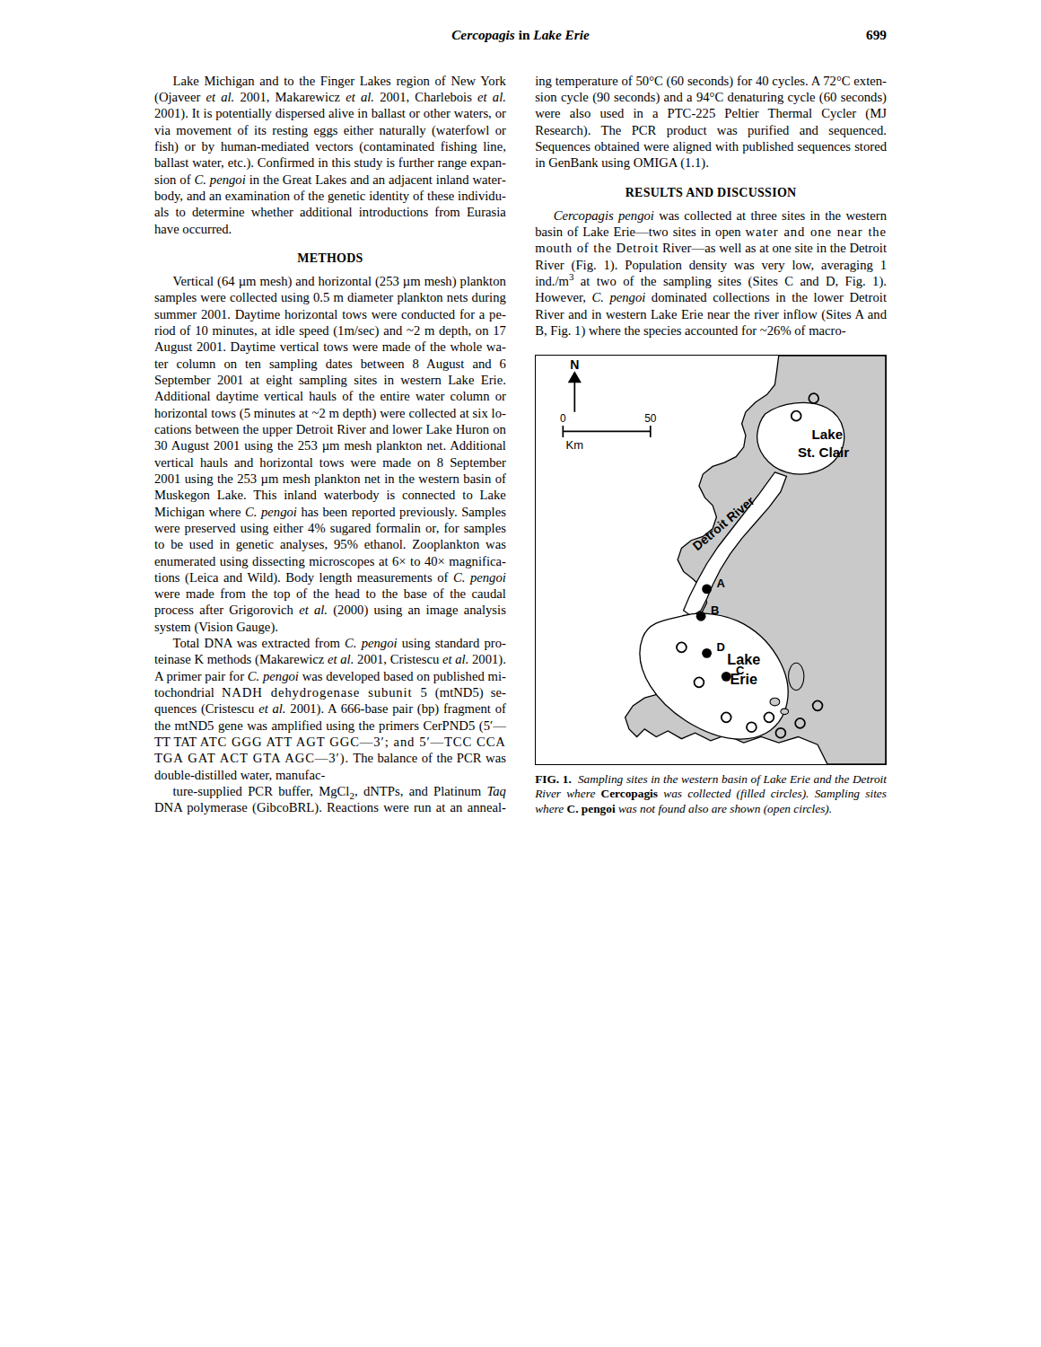Cercopagis in Lake Erie 699
Lake Michigan and to the Finger Lakes region of New York (Ojaveer et al. 2001, Makarewicz et al. 2001, Charlebois et al. 2001). It is potentially dispersed alive in ballast or other waters, or via movement of its resting eggs either naturally (waterfowl or fish) or by human-mediated vectors (contaminated fishing line, ballast water, etc.). Confirmed in this study is further range expansion of C. pengoi in the Great Lakes and an adjacent inland waterbody, and an examination of the genetic identity of these individuals to determine whether additional introductions from Eurasia have occurred.
METHODS
Vertical (64 µm mesh) and horizontal (253 µm mesh) plankton samples were collected using 0.5 m diameter plankton nets during summer 2001. Daytime horizontal tows were conducted for a period of 10 minutes, at idle speed (1m/sec) and ~2 m depth, on 17 August 2001. Daytime vertical tows were made of the whole water column on ten sampling dates between 8 August and 6 September 2001 at eight sampling sites in western Lake Erie. Additional daytime vertical hauls of the entire water column or horizontal tows (5 minutes at ~2 m depth) were collected at six locations between the upper Detroit River and lower Lake Huron on 30 August 2001 using the 253 µm mesh plankton net. Additional vertical hauls and horizontal tows were made on 8 September 2001 using the 253 µm mesh plankton net in the western basin of Muskegon Lake. This inland waterbody is connected to Lake Michigan where C. pengoi has been reported previously. Samples were preserved using either 4% sugared formalin or, for samples to be used in genetic analyses, 95% ethanol. Zooplankton was enumerated using dissecting microscopes at 6× to 40× magnifications (Leica and Wild). Body length measurements of C. pengoi were made from the top of the head to the base of the caudal process after Grigorovich et al. (2000) using an image analysis system (Vision Gauge).
Total DNA was extracted from C. pengoi using standard proteinase K methods (Makarewicz et al. 2001, Cristescu et al. 2001). A primer pair for C. pengoi was developed based on published mitochondrial NADH dehydrogenase subunit 5 (mtND5) sequences (Cristescu et al. 2001). A 666-base pair (bp) fragment of the mtND5 gene was amplified using the primers CerPND5 (5′—TT TAT ATC GGG ATT AGT GGC—3′; and 5′—TCC CCA TGA GAT ACT GTA AGC—3′). The balance of the PCR was double-distilled water, manufac-
ture-supplied PCR buffer, MgCl2, dNTPs, and Platinum Taq DNA polymerase (GibcoBRL). Reactions were run at an annealing temperature of 50°C (60 seconds) for 40 cycles. A 72°C extension cycle (90 seconds) and a 94°C denaturing cycle (60 seconds) were also used in a PTC-225 Peltier Thermal Cycler (MJ Research). The PCR product was purified and sequenced. Sequences obtained were aligned with published sequences stored in GenBank using OMIGA (1.1).
RESULTS AND DISCUSSION
Cercopagis pengoi was collected at three sites in the western basin of Lake Erie—two sites in open water and one near the mouth of the Detroit River—as well as at one site in the Detroit River (Fig. 1). Population density was very low, averaging 1 ind./m3 at two of the sampling sites (Sites C and D, Fig. 1). However, C. pengoi dominated collections in the lower Detroit River and in western Lake Erie near the river inflow (Sites A and B, Fig. 1) where the species accounted for ~26% of macro-
N 0 50 Km Lake St. Clair Detroit River Lake Erie A B D C
FIG. 1. Sampling sites in the western basin of Lake Erie and the Detroit River where Cercopagis was collected (filled circles). Sampling sites where C. pengoi was not found also are shown (open circles).